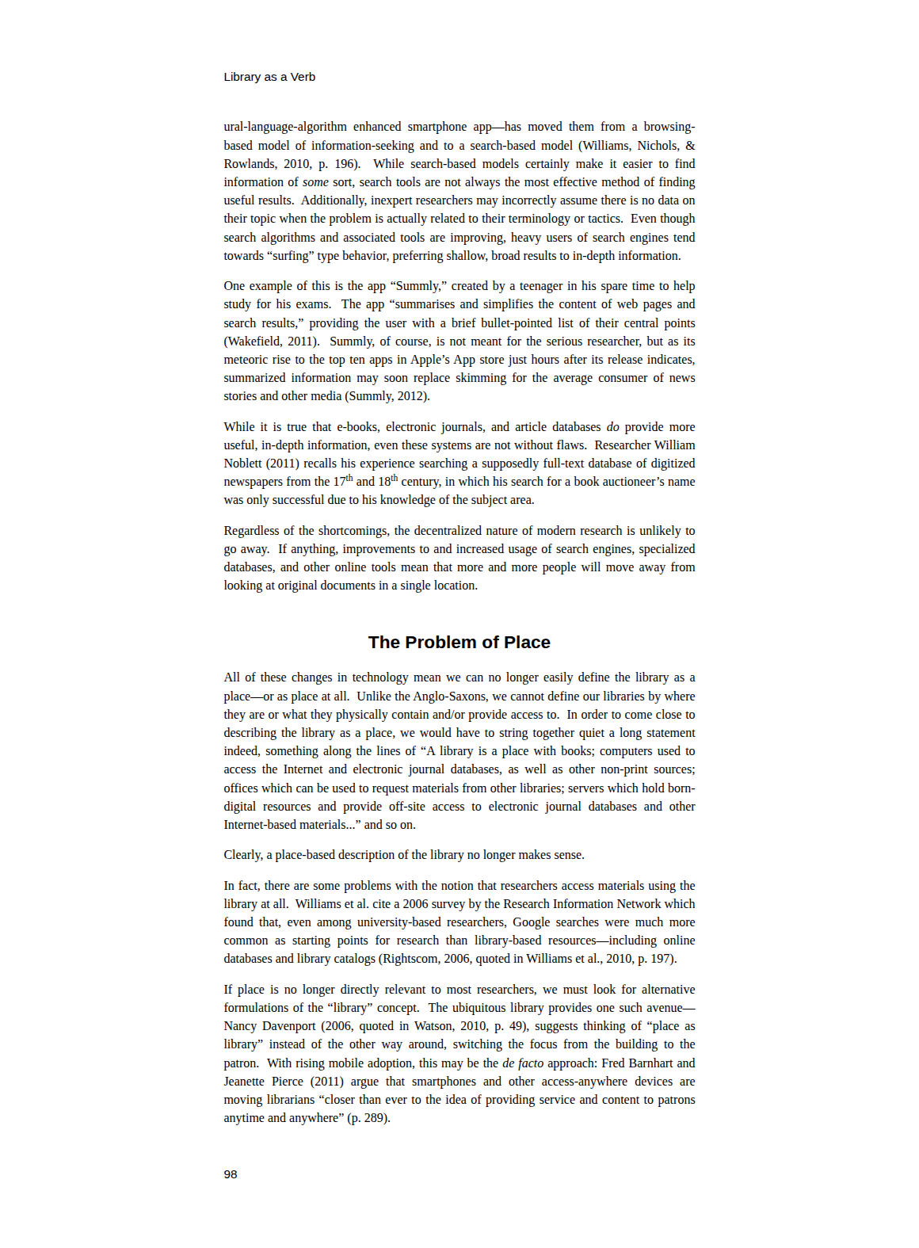Library as a Verb
ural-language-algorithm enhanced smartphone app—has moved them from a browsing-based model of information-seeking and to a search-based model (Williams, Nichols, & Rowlands, 2010, p. 196). While search-based models certainly make it easier to find information of some sort, search tools are not always the most effective method of finding useful results. Additionally, inexpert researchers may incorrectly assume there is no data on their topic when the problem is actually related to their terminology or tactics. Even though search algorithms and associated tools are improving, heavy users of search engines tend towards “surfing” type behavior, preferring shallow, broad results to in-depth information.
One example of this is the app “Summly,” created by a teenager in his spare time to help study for his exams. The app “summarises and simplifies the content of web pages and search results,” providing the user with a brief bullet-pointed list of their central points (Wakefield, 2011). Summly, of course, is not meant for the serious researcher, but as its meteoric rise to the top ten apps in Apple’s App store just hours after its release indicates, summarized information may soon replace skimming for the average consumer of news stories and other media (Summly, 2012).
While it is true that e-books, electronic journals, and article databases do provide more useful, in-depth information, even these systems are not without flaws. Researcher William Noblett (2011) recalls his experience searching a supposedly full-text database of digitized newspapers from the 17th and 18th century, in which his search for a book auctioneer’s name was only successful due to his knowledge of the subject area.
Regardless of the shortcomings, the decentralized nature of modern research is unlikely to go away. If anything, improvements to and increased usage of search engines, specialized databases, and other online tools mean that more and more people will move away from looking at original documents in a single location.
The Problem of Place
All of these changes in technology mean we can no longer easily define the library as a place—or as place at all. Unlike the Anglo-Saxons, we cannot define our libraries by where they are or what they physically contain and/or provide access to. In order to come close to describing the library as a place, we would have to string together quiet a long statement indeed, something along the lines of “A library is a place with books; computers used to access the Internet and electronic journal databases, as well as other non-print sources; offices which can be used to request materials from other libraries; servers which hold born-digital resources and provide off-site access to electronic journal databases and other Internet-based materials...” and so on.
Clearly, a place-based description of the library no longer makes sense.
In fact, there are some problems with the notion that researchers access materials using the library at all. Williams et al. cite a 2006 survey by the Research Information Network which found that, even among university-based researchers, Google searches were much more common as starting points for research than library-based resources—including online databases and library catalogs (Rightscom, 2006, quoted in Williams et al., 2010, p. 197).
If place is no longer directly relevant to most researchers, we must look for alternative formulations of the “library” concept. The ubiquitous library provides one such avenue—Nancy Davenport (2006, quoted in Watson, 2010, p. 49), suggests thinking of “place as library” instead of the other way around, switching the focus from the building to the patron. With rising mobile adoption, this may be the de facto approach: Fred Barnhart and Jeanette Pierce (2011) argue that smartphones and other access-anywhere devices are moving librarians “closer than ever to the idea of providing service and content to patrons anytime and anywhere” (p. 289).
98